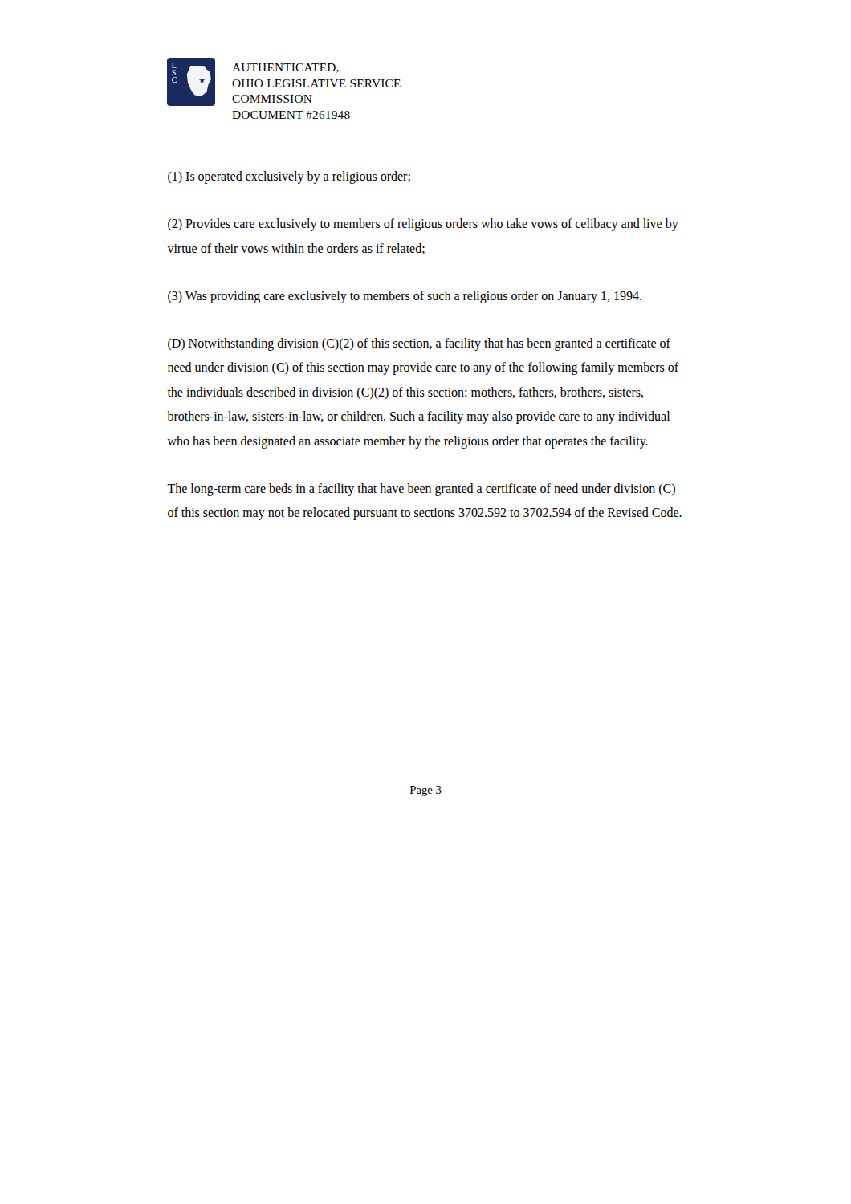L
S
C
★
AUTHENTICATED,
OHIO LEGISLATIVE SERVICE
COMMISSION
DOCUMENT #261948
(1) Is operated exclusively by a religious order;
(2) Provides care exclusively to members of religious orders who take vows of celibacy and live by virtue of their vows within the orders as if related;
(3) Was providing care exclusively to members of such a religious order on January 1, 1994.
(D) Notwithstanding division (C)(2) of this section, a facility that has been granted a certificate of need under division (C) of this section may provide care to any of the following family members of the individuals described in division (C)(2) of this section: mothers, fathers, brothers, sisters, brothers-in-law, sisters-in-law, or children. Such a facility may also provide care to any individual who has been designated an associate member by the religious order that operates the facility.
The long-term care beds in a facility that have been granted a certificate of need under division (C) of this section may not be relocated pursuant to sections 3702.592 to 3702.594 of the Revised Code.
Page 3